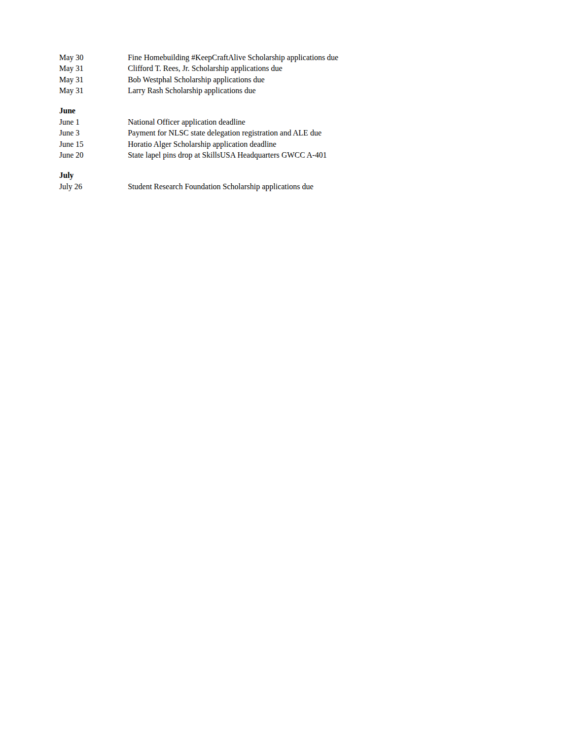| May 30 | Fine Homebuilding #KeepCraftAlive Scholarship applications due |
| May 31 | Clifford T. Rees, Jr. Scholarship applications due |
| May 31 | Bob Westphal Scholarship applications due |
| May 31 | Larry Rash Scholarship applications due |
| June |
| June 1 | National Officer application deadline |
| June 3 | Payment for NLSC state delegation registration and ALE due |
| June 15 | Horatio Alger Scholarship application deadline |
| June 20 | State lapel pins drop at SkillsUSA Headquarters GWCC A-401 |
| July |
| July 26 | Student Research Foundation Scholarship applications due |